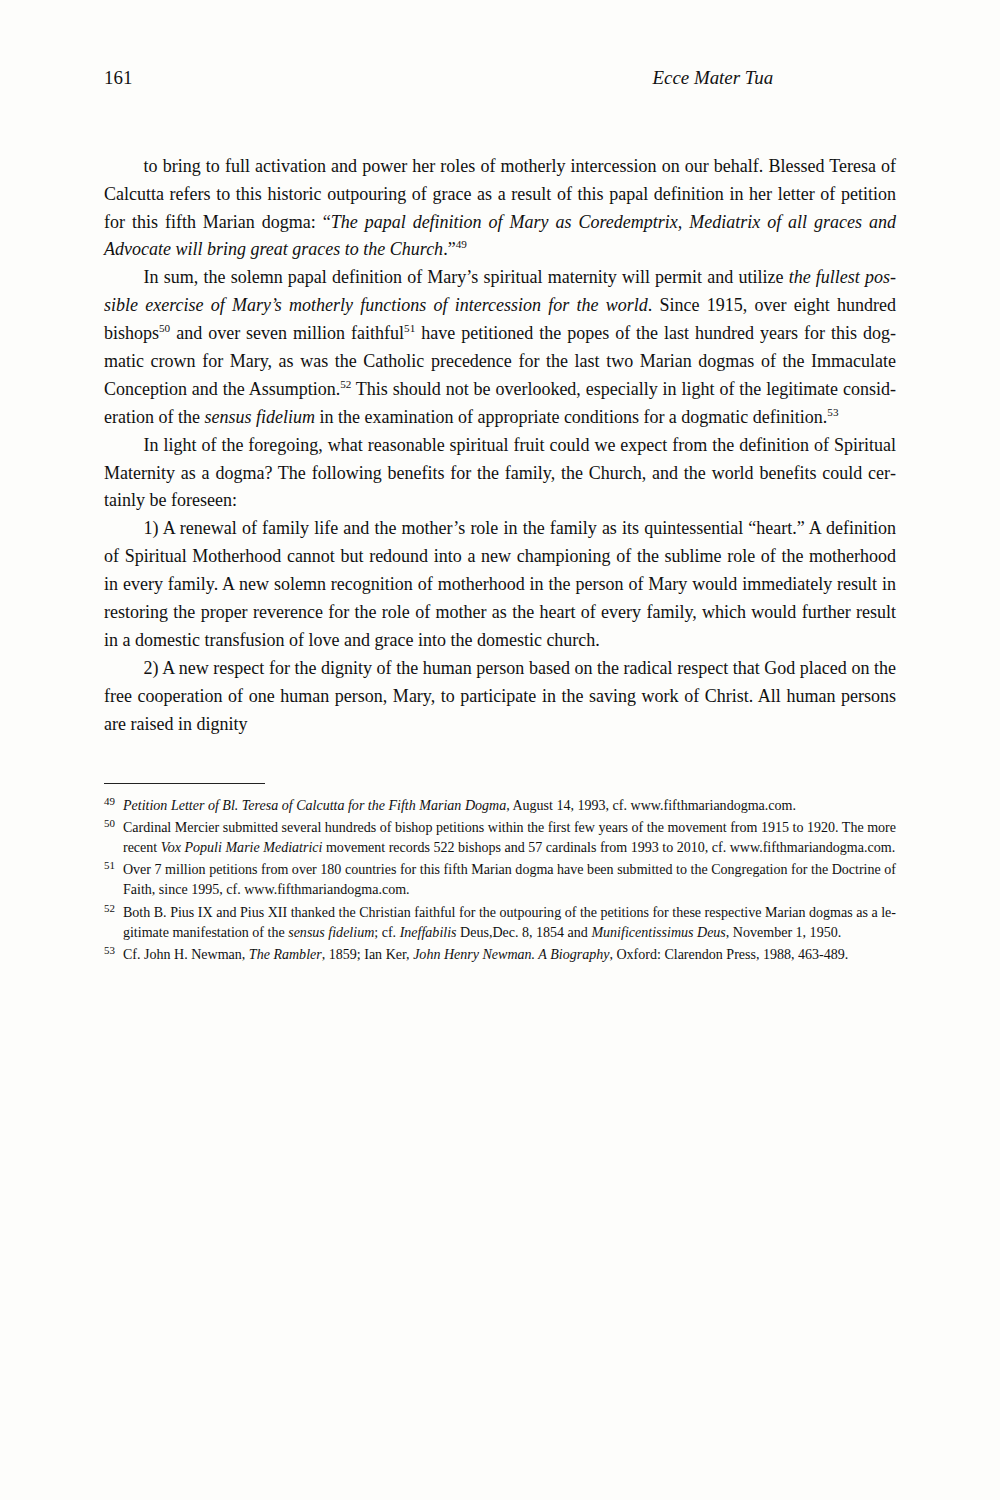161 Ecce Mater Tua
to bring to full activation and power her roles of motherly intercession on our behalf. Blessed Teresa of Calcutta refers to this historic outpouring of grace as a result of this papal definition in her letter of petition for this fifth Marian dogma: “The papal definition of Mary as Coredemptrix, Mediatrix of all graces and Advocate will bring great graces to the Church.”49
In sum, the solemn papal definition of Mary’s spiritual maternity will permit and utilize the fullest possible exercise of Mary’s motherly functions of intercession for the world. Since 1915, over eight hundred bishops50 and over seven million faithful51 have petitioned the popes of the last hundred years for this dogmatic crown for Mary, as was the Catholic precedence for the last two Marian dogmas of the Immaculate Conception and the Assumption.52 This should not be overlooked, especially in light of the legitimate consideration of the sensus fidelium in the examination of appropriate conditions for a dogmatic definition.53
In light of the foregoing, what reasonable spiritual fruit could we expect from the definition of Spiritual Maternity as a dogma? The following benefits for the family, the Church, and the world benefits could certainly be foreseen:
1) A renewal of family life and the mother’s role in the family as its quintessential “heart.” A definition of Spiritual Motherhood cannot but redound into a new championing of the sublime role of the motherhood in every family. A new solemn recognition of motherhood in the person of Mary would immediately result in restoring the proper reverence for the role of mother as the heart of every family, which would further result in a domestic transfusion of love and grace into the domestic church.
2) A new respect for the dignity of the human person based on the radical respect that God placed on the free cooperation of one human person, Mary, to participate in the saving work of Christ. All human persons are raised in dignity
49 Petition Letter of Bl. Teresa of Calcutta for the Fifth Marian Dogma, August 14, 1993, cf. www.fifthmariandogma.com.
50 Cardinal Mercier submitted several hundreds of bishop petitions within the first few years of the movement from 1915 to 1920. The more recent Vox Populi Marie Mediatrici movement records 522 bishops and 57 cardinals from 1993 to 2010, cf. www.fifthmariandogma.com.
51 Over 7 million petitions from over 180 countries for this fifth Marian dogma have been submitted to the Congregation for the Doctrine of Faith, since 1995, cf. www.fifthmariandogma.com.
52 Both B. Pius IX and Pius XII thanked the Christian faithful for the outpouring of the petitions for these respective Marian dogmas as a legitimate manifestation of the sensus fidelium; cf. Ineffabilis Deus,Dec. 8, 1854 and Munificentissimus Deus, November 1, 1950.
53 Cf. John H. Newman, The Rambler, 1859; Ian Ker, John Henry Newman. A Biography, Oxford: Clarendon Press, 1988, 463-489.